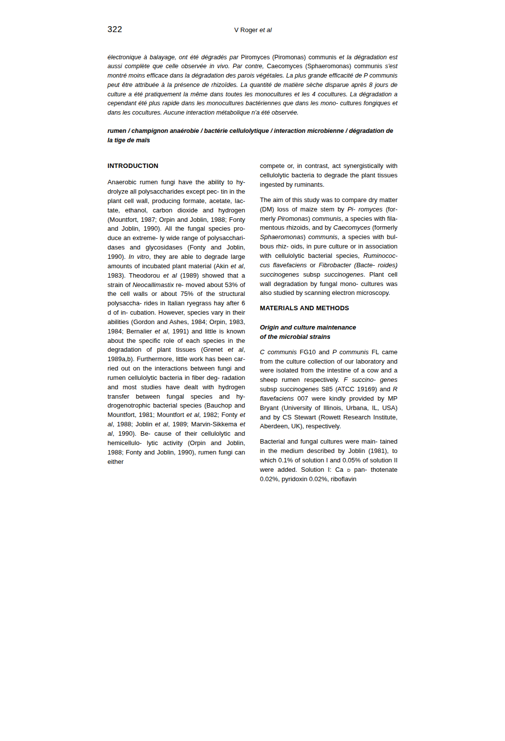322
V Roger et al
électronique à balayage, ont été dégradés par Piromyces (Piromonas) communis et la dégradation est aussi complète que celle observée in vivo. Par contre, Caecomyces (Sphaeromonas) communis s'est montré moins efficace dans la dégradation des parois végétales. La plus grande efficacité de P communis peut être attribuée à la présence de rhizoïdes. La quantité de matière sèche disparue après 8 jours de culture a été pratiquement la même dans toutes les monocultures et les 4 cocultures. La dégradation a cependant été plus rapide dans les monocultures bactériennes que dans les mono- cultures fongiques et dans les cocultures. Aucune interaction métabolique n'a été observée.
rumen / champignon anaérobie / bactérie cellulolytique / interaction microbienne / dégradation de la tige de maïs
Introduction
Anaerobic rumen fungi have the ability to hydrolyze all polysaccharides except pec- tin in the plant cell wall, producing formate, acetate, lactate, ethanol, carbon dioxide and hydrogen (Mountfort, 1987; Orpin and Joblin, 1988; Fonty and Joblin, 1990). All the fungal species produce an extreme- ly wide range of polysaccharidases and glycosidases (Fonty and Joblin, 1990). In vitro, they are able to degrade large amounts of incubated plant material (Akin et al, 1983). Theodorou et al (1989) showed that a strain of Neocallimastix re- moved about 53% of the cell walls or about 75% of the structural polysaccha- rides in Italian ryegrass hay after 6 d of in- cubation. However, species vary in their abilities (Gordon and Ashes, 1984; Orpin, 1983, 1984; Bernalier et al, 1991) and little is known about the specific role of each species in the degradation of plant tissues (Grenet et al, 1989a,b). Furthermore, little work has been carried out on the interactions between fungi and rumen cellulolytic bacteria in fiber deg- radation and most studies have dealt with hydrogen transfer between fungal species and hydrogenotrophic bacterial species (Bauchop and Mountfort, 1981; Mountfort et al, 1982; Fonty et al, 1988; Joblin et al, 1989; Marvin-Sikkema et al, 1990). Be- cause of their cellulolytic and hemicellulo- lytic activity (Orpin and Joblin, 1988; Fonty and Joblin, 1990), rumen fungi can either
compete or, in contrast, act synergistically with cellulolytic bacteria to degrade the plant tissues ingested by ruminants.
The aim of this study was to compare dry matter (DM) loss of maize stem by Pi- romyces (formerly Piromonas) communis, a species with filamentous rhizoids, and by Caecomyces (formerly Sphaeromonas) communis, a species with bulbous rhiz- oids, in pure culture or in association with cellulolytic bacterial species, Ruminococ- cus flavefaciens or Fibrobacter (Bacte- roides) succinogenes subsp succinogenes. Plant cell wall degradation by fungal mono- cultures was also studied by scanning electron microscopy.
Materials and methods
Origin and culture maintenance
of the microbial strains
C communis FG10 and P communis FL came from the culture collection of our laboratory and were isolated from the intestine of a cow and a sheep rumen respectively. F succino- genes subsp succinogenes S85 (ATCC 19169) and R flavefaciens 007 were kindly provided by MP Bryant (University of Illinois, Urbana, IL, USA) and by CS Stewart (Rowett Research Institute, Aberdeen, UK), respectively.
Bacterial and fungal cultures were main- tained in the medium described by Joblin (1981), to which 0.1% of solution I and 0.05% of solution II were added. Solution I: Ca d pan- thotenate 0.02%, pyridoxin 0.02%, riboflavin